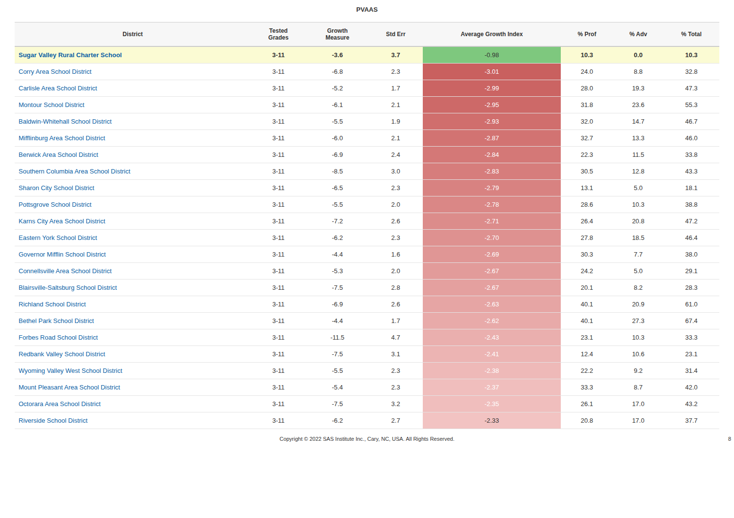PVAAS
| District | Tested Grades | Growth Measure | Std Err | Average Growth Index | % Prof | % Adv | % Total |
| --- | --- | --- | --- | --- | --- | --- | --- |
| Sugar Valley Rural Charter School | 3-11 | -3.6 | 3.7 | -0.98 | 10.3 | 0.0 | 10.3 |
| Corry Area School District | 3-11 | -6.8 | 2.3 | -3.01 | 24.0 | 8.8 | 32.8 |
| Carlisle Area School District | 3-11 | -5.2 | 1.7 | -2.99 | 28.0 | 19.3 | 47.3 |
| Montour School District | 3-11 | -6.1 | 2.1 | -2.95 | 31.8 | 23.6 | 55.3 |
| Baldwin-Whitehall School District | 3-11 | -5.5 | 1.9 | -2.93 | 32.0 | 14.7 | 46.7 |
| Mifflinburg Area School District | 3-11 | -6.0 | 2.1 | -2.87 | 32.7 | 13.3 | 46.0 |
| Berwick Area School District | 3-11 | -6.9 | 2.4 | -2.84 | 22.3 | 11.5 | 33.8 |
| Southern Columbia Area School District | 3-11 | -8.5 | 3.0 | -2.83 | 30.5 | 12.8 | 43.3 |
| Sharon City School District | 3-11 | -6.5 | 2.3 | -2.79 | 13.1 | 5.0 | 18.1 |
| Pottsgrove School District | 3-11 | -5.5 | 2.0 | -2.78 | 28.6 | 10.3 | 38.8 |
| Karns City Area School District | 3-11 | -7.2 | 2.6 | -2.71 | 26.4 | 20.8 | 47.2 |
| Eastern York School District | 3-11 | -6.2 | 2.3 | -2.70 | 27.8 | 18.5 | 46.4 |
| Governor Mifflin School District | 3-11 | -4.4 | 1.6 | -2.69 | 30.3 | 7.7 | 38.0 |
| Connellsville Area School District | 3-11 | -5.3 | 2.0 | -2.67 | 24.2 | 5.0 | 29.1 |
| Blairsville-Saltsburg School District | 3-11 | -7.5 | 2.8 | -2.67 | 20.1 | 8.2 | 28.3 |
| Richland School District | 3-11 | -6.9 | 2.6 | -2.63 | 40.1 | 20.9 | 61.0 |
| Bethel Park School District | 3-11 | -4.4 | 1.7 | -2.62 | 40.1 | 27.3 | 67.4 |
| Forbes Road School District | 3-11 | -11.5 | 4.7 | -2.43 | 23.1 | 10.3 | 33.3 |
| Redbank Valley School District | 3-11 | -7.5 | 3.1 | -2.41 | 12.4 | 10.6 | 23.1 |
| Wyoming Valley West School District | 3-11 | -5.5 | 2.3 | -2.38 | 22.2 | 9.2 | 31.4 |
| Mount Pleasant Area School District | 3-11 | -5.4 | 2.3 | -2.37 | 33.3 | 8.7 | 42.0 |
| Octorara Area School District | 3-11 | -7.5 | 3.2 | -2.35 | 26.1 | 17.0 | 43.2 |
| Riverside School District | 3-11 | -6.2 | 2.7 | -2.33 | 20.8 | 17.0 | 37.7 |
Copyright © 2022 SAS Institute Inc., Cary, NC, USA. All Rights Reserved. 8